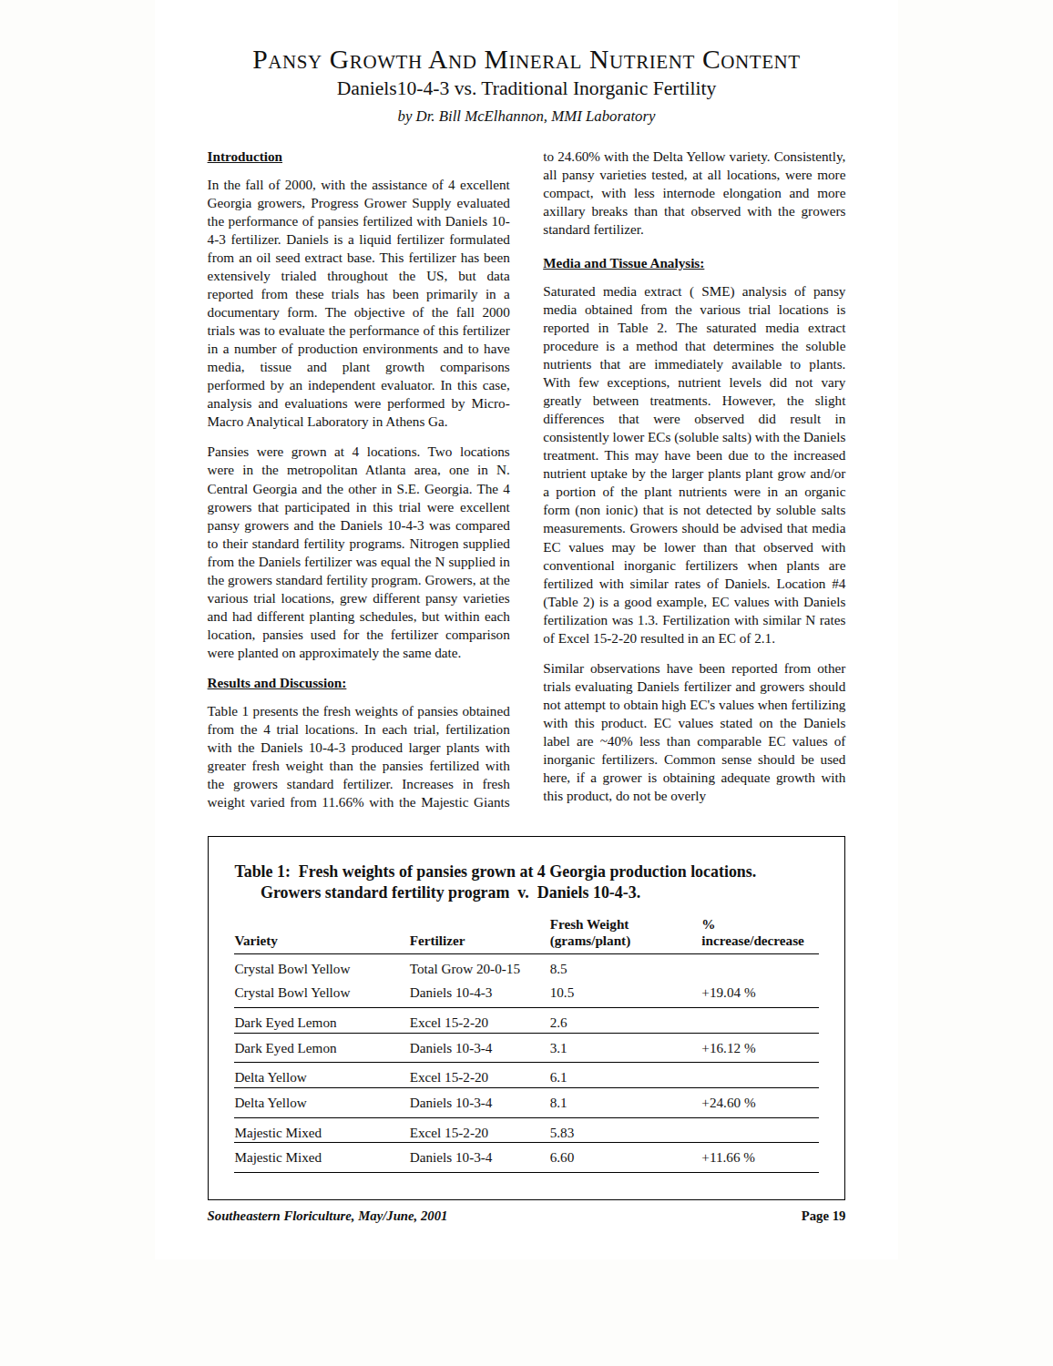Pansy Growth And Mineral Nutrient Content
Daniels10-4-3 vs. Traditional Inorganic Fertility
by Dr. Bill McElhannon, MMI Laboratory
Introduction
In the fall of 2000, with the assistance of 4 excellent Georgia growers, Progress Grower Supply evaluated the performance of pansies fertilized with Daniels 10-4-3 fertilizer. Daniels is a liquid fertilizer formulated from an oil seed extract base. This fertilizer has been extensively trialed throughout the US, but data reported from these trials has been primarily in a documentary form. The objective of the fall 2000 trials was to evaluate the performance of this fertilizer in a number of production environments and to have media, tissue and plant growth comparisons performed by an independent evaluator. In this case, analysis and evaluations were performed by Micro-Macro Analytical Laboratory in Athens Ga.
Pansies were grown at 4 locations. Two locations were in the metropolitan Atlanta area, one in N. Central Georgia and the other in S.E. Georgia. The 4 growers that participated in this trial were excellent pansy growers and the Daniels 10-4-3 was compared to their standard fertility programs. Nitrogen supplied from the Daniels fertilizer was equal the N supplied in the growers standard fertility program. Growers, at the various trial locations, grew different pansy varieties and had different planting schedules, but within each location, pansies used for the fertilizer comparison were planted on approximately the same date.
Results and Discussion:
Table 1 presents the fresh weights of pansies obtained from the 4 trial locations. In each trial, fertilization with the Daniels 10-4-3 produced larger plants with greater fresh weight than the pansies fertilized with the growers standard fertilizer. Increases in fresh weight varied from 11.66% with the Majestic Giants to 24.60% with the Delta Yellow variety. Consistently, all pansy varieties tested, at all locations, were more compact, with less internode elongation and more axillary breaks than that observed with the growers standard fertilizer.
Media and Tissue Analysis:
Saturated media extract ( SME) analysis of pansy media obtained from the various trial locations is reported in Table 2. The saturated media extract procedure is a method that determines the soluble nutrients that are immediately available to plants. With few exceptions, nutrient levels did not vary greatly between treatments. However, the slight differences that were observed did result in consistently lower ECs (soluble salts) with the Daniels treatment. This may have been due to the increased nutrient uptake by the larger plants plant grow and/or a portion of the plant nutrients were in an organic form (non ionic) that is not detected by soluble salts measurements. Growers should be advised that media EC values may be lower than that observed with conventional inorganic fertilizers when plants are fertilized with similar rates of Daniels. Location #4 (Table 2) is a good example, EC values with Daniels fertilization was 1.3. Fertilization with similar N rates of Excel 15-2-20 resulted in an EC of 2.1.
Similar observations have been reported from other trials evaluating Daniels fertilizer and growers should not attempt to obtain high EC's values when fertilizing with this product. EC values stated on the Daniels label are ~40% less than comparable EC values of inorganic fertilizers. Common sense should be used here, if a grower is obtaining adequate growth with this product, do not be overly
Table 1: Fresh weights of pansies grown at 4 Georgia production locations. Growers standard fertility program v. Daniels 10-4-3.
| Variety | Fertilizer | Fresh Weight (grams/plant) | % increase/decrease |
| --- | --- | --- | --- |
| Crystal Bowl Yellow | Total Grow 20-0-15 | 8.5 | |
| Crystal Bowl Yellow | Daniels 10-4-3 | 10.5 | +19.04 % |
| Dark Eyed Lemon | Excel 15-2-20 | 2.6 | |
| Dark Eyed Lemon | Daniels 10-3-4 | 3.1 | +16.12 % |
| Delta Yellow | Excel 15-2-20 | 6.1 | |
| Delta Yellow | Daniels 10-3-4 | 8.1 | +24.60 % |
| Majestic Mixed | Excel 15-2-20 | 5.83 | |
| Majestic Mixed | Daniels 10-3-4 | 6.60 | +11.66 % |
Southeastern Floriculture, May/June, 2001 Page 19